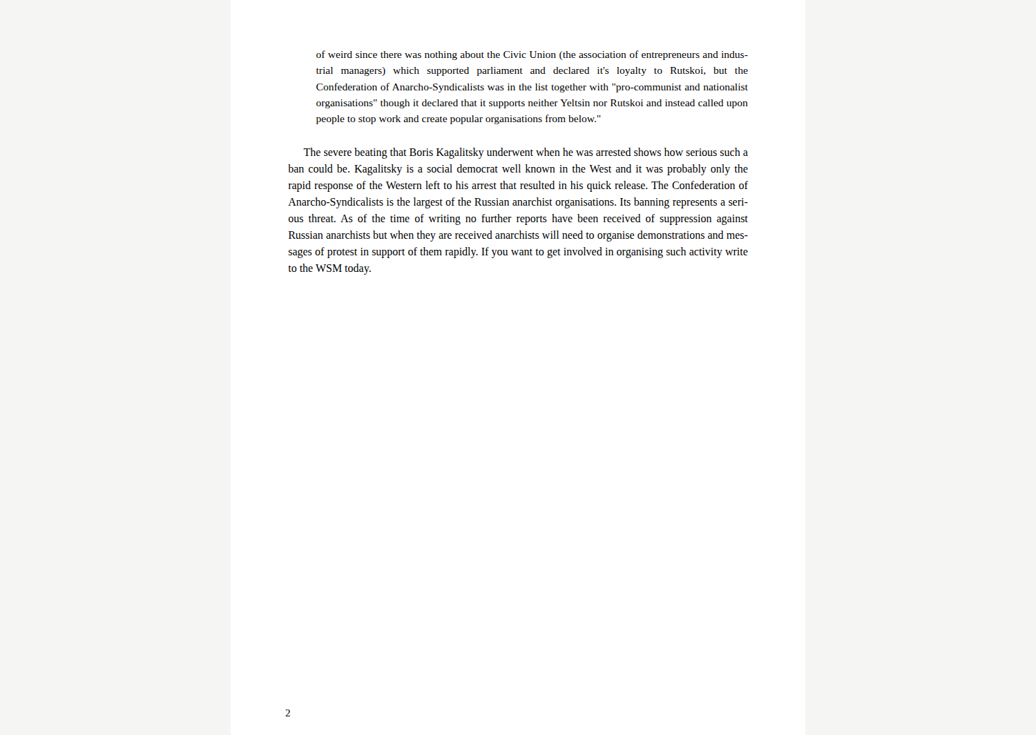of weird since there was nothing about the Civic Union (the association of entrepreneurs and industrial managers) which supported parliament and declared it's loyalty to Rutskoi, but the Confederation of Anarcho-Syndicalists was in the list together with "pro-communist and nationalist organisations" though it declared that it supports neither Yeltsin nor Rutskoi and instead called upon people to stop work and create popular organisations from below."
The severe beating that Boris Kagalitsky underwent when he was arrested shows how serious such a ban could be. Kagalitsky is a social democrat well known in the West and it was probably only the rapid response of the Western left to his arrest that resulted in his quick release. The Confederation of Anarcho-Syndicalists is the largest of the Russian anarchist organisations. Its banning represents a serious threat. As of the time of writing no further reports have been received of suppression against Russian anarchists but when they are received anarchists will need to organise demonstrations and messages of protest in support of them rapidly. If you want to get involved in organising such activity write to the WSM today.
2